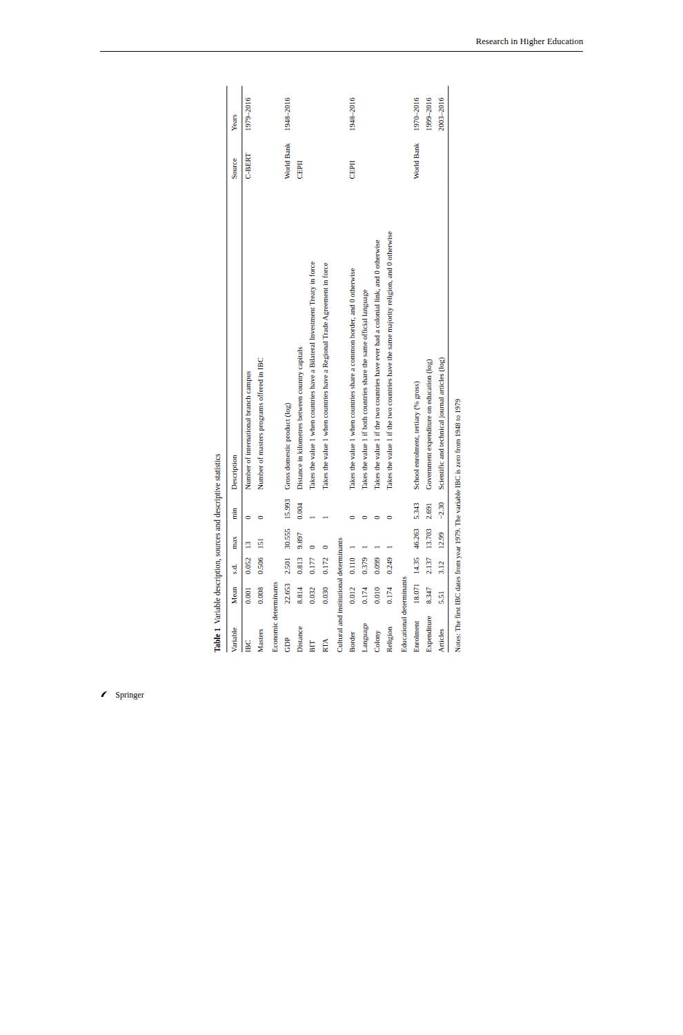Research in Higher Education
Table 1 Variable description, sources and descriptive statistics
| Variable | Mean | s.d. | max | min | Description | Source | Years |
| --- | --- | --- | --- | --- | --- | --- | --- |
| IBC | 0.001 | 0.052 | 13 | 0 | Number of international branch campus | C-BERT | 1979–2016 |
| Masters | 0.008 | 0.506 | 151 | 0 | Number of masters programs offered in IBC | | |
| Economic determinants |
| GDP | 22.653 | 2.501 | 30.555 | 15.993 | Gross domestic product (log) | World Bank | 1948–2016 |
| Distance | 8.814 | 0.813 | 9.897 | 0.004 | Distance in kilometres between country capitals | CEPII | |
| BIT | 0.032 | 0.177 | 0 | 1 | Takes the value 1 when countries have a Bilateral Investment Treaty in force | | |
| RTA | 0.030 | 0.172 | 0 | 1 | Takes the value 1 when countries have a Regional Trade Agreement in force | | |
| Cultural and institutional determinants |
| Border | 0.012 | 0.110 | 1 | 0 | Takes the value 1 when countries share a common border, and 0 otherwise | CEPII | 1948–2016 |
| Language | 0.174 | 0.379 | 1 | 0 | Takes the value 1 if both countries share the same official language | | |
| Colony | 0.010 | 0.099 | 1 | 0 | Takes the value 1 if the two countries have ever had a colonial link, and 0 otherwise | | |
| Religion | 0.174 | 0.249 | 1 | 0 | Takes the value 1 if the two countries have the same majority religion, and 0 otherwise | | |
| Educational determinants |
| Enrolment | 18.071 | 14.35 | 46.263 | 5.343 | School enrolment, tertiary (% gross) | World Bank | 1970–2016 |
| Expenditure | 8.347 | 2.137 | 13.703 | 2.691 | Government expenditure on education (log) | | 1999–2016 |
| Articles | 5.51 | 3.12 | 12.99 | −2.30 | Scientific and technical journal articles (log) | | 2003–2016 |
Notes: The first IBC dates from year 1979. The variable IBC is zero from 1948 to 1979
Springer